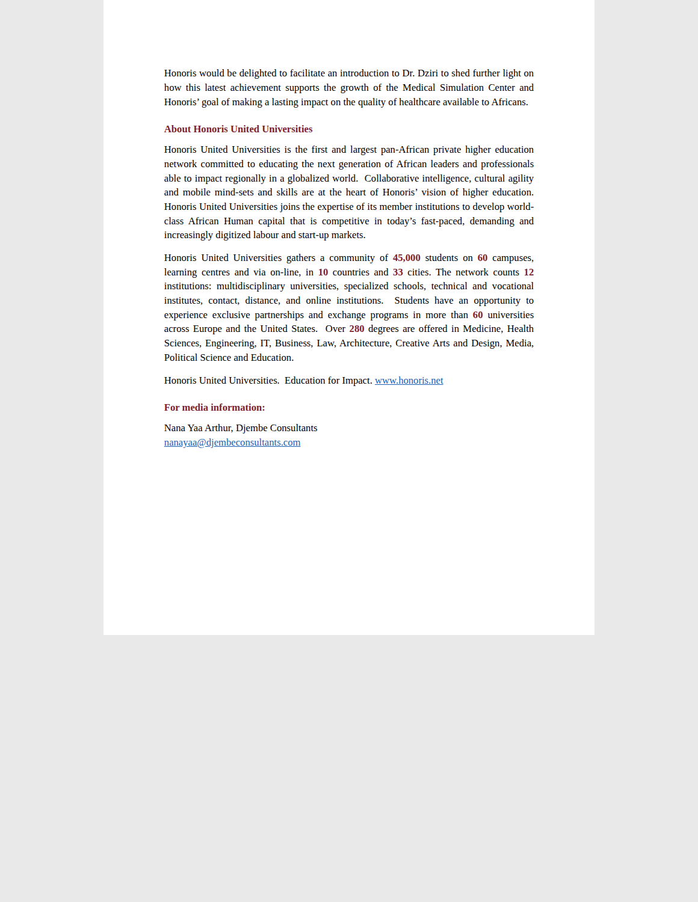Honoris would be delighted to facilitate an introduction to Dr. Dziri to shed further light on how this latest achievement supports the growth of the Medical Simulation Center and Honoris’ goal of making a lasting impact on the quality of healthcare available to Africans.
About Honoris United Universities
Honoris United Universities is the first and largest pan-African private higher education network committed to educating the next generation of African leaders and professionals able to impact regionally in a globalized world. Collaborative intelligence, cultural agility and mobile mind-sets and skills are at the heart of Honoris’ vision of higher education. Honoris United Universities joins the expertise of its member institutions to develop world-class African Human capital that is competitive in today’s fast-paced, demanding and increasingly digitized labour and start-up markets.
Honoris United Universities gathers a community of 45,000 students on 60 campuses, learning centres and via on-line, in 10 countries and 33 cities. The network counts 12 institutions: multidisciplinary universities, specialized schools, technical and vocational institutes, contact, distance, and online institutions. Students have an opportunity to experience exclusive partnerships and exchange programs in more than 60 universities across Europe and the United States. Over 280 degrees are offered in Medicine, Health Sciences, Engineering, IT, Business, Law, Architecture, Creative Arts and Design, Media, Political Science and Education.
Honoris United Universities. Education for Impact. www.honoris.net
For media information:
Nana Yaa Arthur, Djembe Consultants
nanayaa@djembeconsultants.com